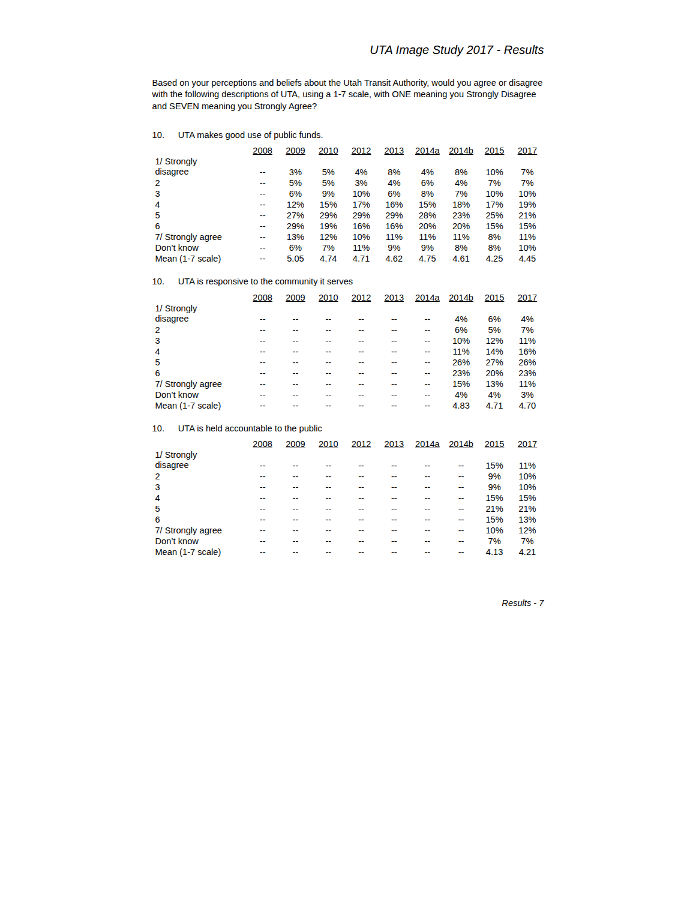UTA Image Study 2017 - Results
Based on your perceptions and beliefs about the Utah Transit Authority, would you agree or disagree with the following descriptions of UTA, using a 1-7 scale, with ONE meaning you Strongly Disagree and SEVEN meaning you Strongly Agree?
10. UTA makes good use of public funds.
| | 2008 | 2009 | 2010 | 2012 | 2013 | 2014a | 2014b | 2015 | 2017 |
| --- | --- | --- | --- | --- | --- | --- | --- | --- | --- |
| 1/ Strongly disagree | -- | 3% | 5% | 4% | 8% | 4% | 8% | 10% | 7% |
| 2 | -- | 5% | 5% | 3% | 4% | 6% | 4% | 7% | 7% |
| 3 | -- | 6% | 9% | 10% | 6% | 8% | 7% | 10% | 10% |
| 4 | -- | 12% | 15% | 17% | 16% | 15% | 18% | 17% | 19% |
| 5 | -- | 27% | 29% | 29% | 29% | 28% | 23% | 25% | 21% |
| 6 | -- | 29% | 19% | 16% | 16% | 20% | 20% | 15% | 15% |
| 7/ Strongly agree | -- | 13% | 12% | 10% | 11% | 11% | 11% | 8% | 11% |
| Don’t know | -- | 6% | 7% | 11% | 9% | 9% | 8% | 8% | 10% |
| Mean (1-7 scale) | -- | 5.05 | 4.74 | 4.71 | 4.62 | 4.75 | 4.61 | 4.25 | 4.45 |
10. UTA is responsive to the community it serves
| | 2008 | 2009 | 2010 | 2012 | 2013 | 2014a | 2014b | 2015 | 2017 |
| --- | --- | --- | --- | --- | --- | --- | --- | --- | --- |
| 1/ Strongly disagree | -- | -- | -- | -- | -- | -- | 4% | 6% | 4% |
| 2 | -- | -- | -- | -- | -- | -- | 6% | 5% | 7% |
| 3 | -- | -- | -- | -- | -- | -- | 10% | 12% | 11% |
| 4 | -- | -- | -- | -- | -- | -- | 11% | 14% | 16% |
| 5 | -- | -- | -- | -- | -- | -- | 26% | 27% | 26% |
| 6 | -- | -- | -- | -- | -- | -- | 23% | 20% | 23% |
| 7/ Strongly agree | -- | -- | -- | -- | -- | -- | 15% | 13% | 11% |
| Don’t know | -- | -- | -- | -- | -- | -- | 4% | 4% | 3% |
| Mean (1-7 scale) | -- | -- | -- | -- | -- | -- | 4.83 | 4.71 | 4.70 |
10. UTA is held accountable to the public
| | 2008 | 2009 | 2010 | 2012 | 2013 | 2014a | 2014b | 2015 | 2017 |
| --- | --- | --- | --- | --- | --- | --- | --- | --- | --- |
| 1/ Strongly disagree | -- | -- | -- | -- | -- | -- | -- | 15% | 11% |
| 2 | -- | -- | -- | -- | -- | -- | -- | 9% | 10% |
| 3 | -- | -- | -- | -- | -- | -- | -- | 9% | 10% |
| 4 | -- | -- | -- | -- | -- | -- | -- | 15% | 15% |
| 5 | -- | -- | -- | -- | -- | -- | -- | 21% | 21% |
| 6 | -- | -- | -- | -- | -- | -- | -- | 15% | 13% |
| 7/ Strongly agree | -- | -- | -- | -- | -- | -- | -- | 10% | 12% |
| Don’t know | -- | -- | -- | -- | -- | -- | -- | 7% | 7% |
| Mean (1-7 scale) | -- | -- | -- | -- | -- | -- | -- | 4.13 | 4.21 |
Results - 7